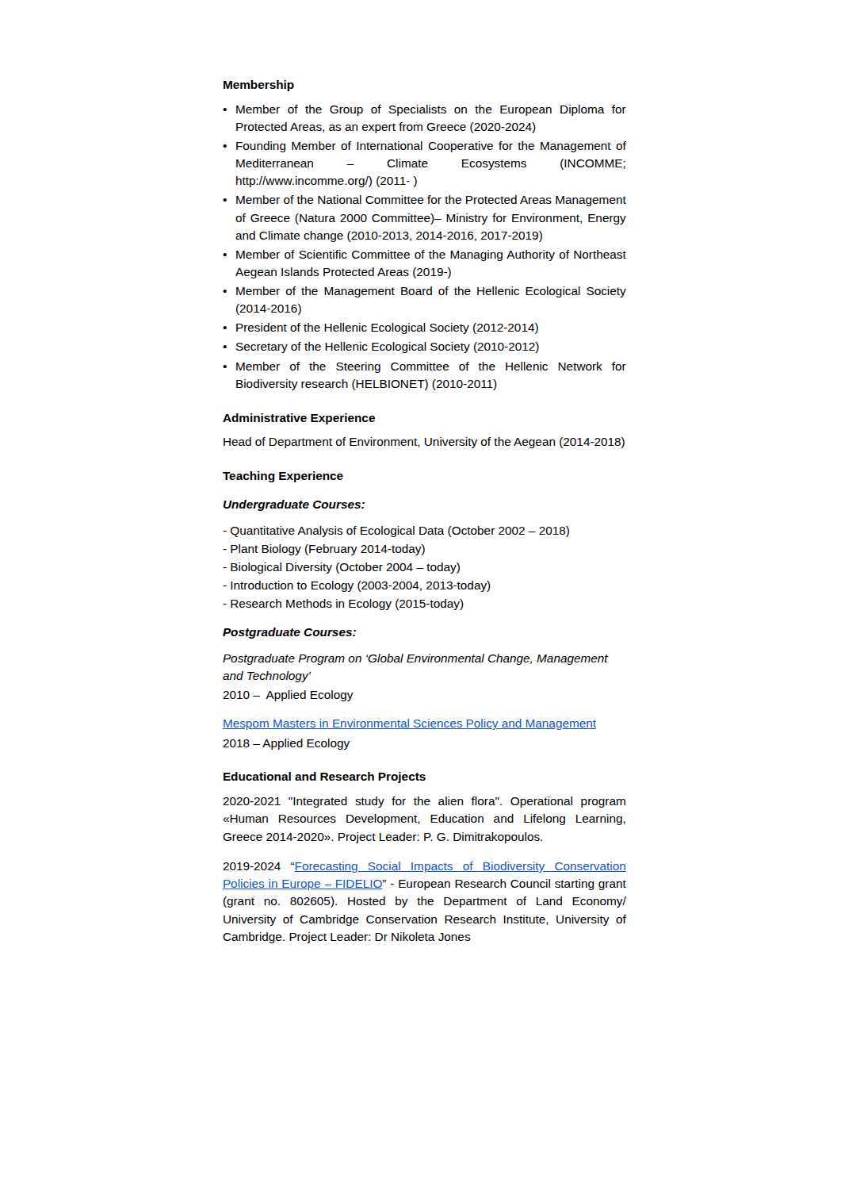Membership
Member of the Group of Specialists on the European Diploma for Protected Areas, as an expert from Greece (2020-2024)
Founding Member of International Cooperative for the Management of Mediterranean – Climate Ecosystems (INCOMME; http://www.incomme.org/) (2011- )
Member of the National Committee for the Protected Areas Management of Greece (Natura 2000 Committee)– Ministry for Environment, Energy and Climate change (2010-2013, 2014-2016, 2017-2019)
Member of Scientific Committee of the Managing Authority of Northeast Aegean Islands Protected Areas (2019-)
Member of the Management Board of the Hellenic Ecological Society (2014-2016)
President of the Hellenic Ecological Society (2012-2014)
Secretary of the Hellenic Ecological Society (2010-2012)
Member of the Steering Committee of the Hellenic Network for Biodiversity research (HELBIONET) (2010-2011)
Administrative Experience
Head of Department of Environment, University of the Aegean (2014-2018)
Teaching Experience
Undergraduate Courses:
- Quantitative Analysis of Ecological Data (October 2002 – 2018)
- Plant Biology (February 2014-today)
- Biological Diversity (October 2004 – today)
- Introduction to Ecology (2003-2004, 2013-today)
- Research Methods in Ecology (2015-today)
Postgraduate Courses:
Postgraduate Program on ‘Global Environmental Change, Management and Technology’
2010 – Applied Ecology
Mespom Masters in Environmental Sciences Policy and Management
2018 – Applied Ecology
Educational and Research Projects
2020-2021 "Integrated study for the alien flora". Operational program «Human Resources Development, Education and Lifelong Learning, Greece 2014-2020». Project Leader: P. G. Dimitrakopoulos.
2019-2024 “Forecasting Social Impacts of Biodiversity Conservation Policies in Europe – FIDELIO” - European Research Council starting grant (grant no. 802605). Hosted by the Department of Land Economy/ University of Cambridge Conservation Research Institute, University of Cambridge. Project Leader: Dr Nikoleta Jones